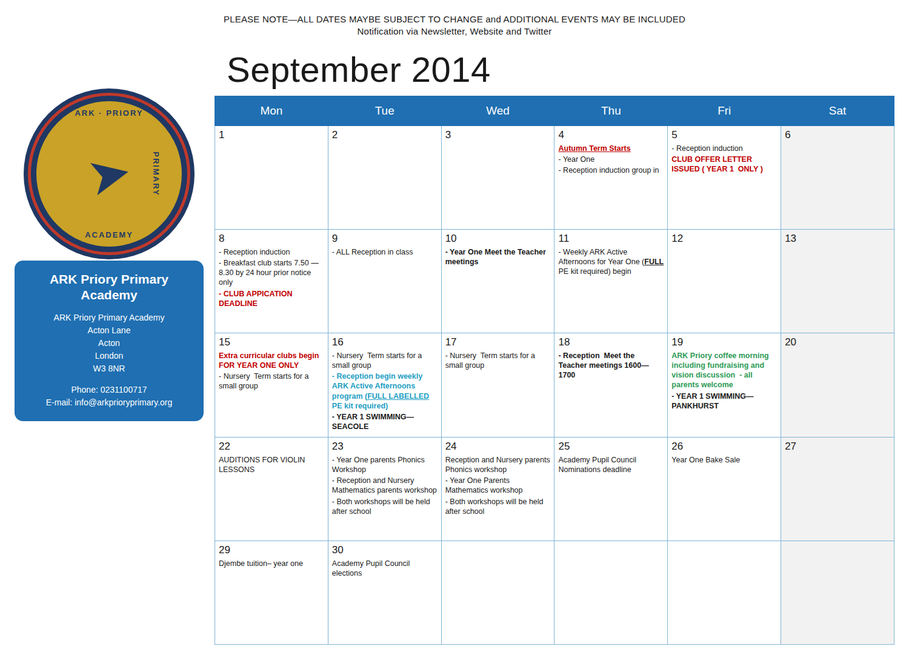PLEASE NOTE—ALL DATES MAYBE SUBJECT TO CHANGE and ADDITIONAL EVENTS MAY BE INCLUDED Notification via Newsletter, Website and Twitter
September 2014
ARK · PRIORY PRIMARY ACADEMY
➤
ARK Priory Primary
Academy
ARK Priory Primary Academy
Acton Lane
Acton
London
W3 8NR
Phone: 0231100717
E-mail: info@arkprioryprimary.org
| Mon | Tue | Wed | Thu | Fri | Sat |
| --- | --- | --- | --- | --- | --- |
| 1 | 2 | 3 | 4 Autumn Term Starts - Year One - Reception induction group in | 5 - Reception induction CLUB OFFER LETTER ISSUED ( YEAR 1 ONLY ) | 6 |
| 8 - Reception induction - Breakfast club starts 7.50 — 8.30 by 24 hour prior notice only - CLUB APPICATION DEADLINE | 9 - ALL Reception in class | 10 - Year One Meet the Teacher meetings | 11 - Weekly ARK Active Afternoons for Year One ( FULL PE kit required) begin | 12 | 13 |
| 15 Extra curricular clubs begin FOR YEAR ONE ONLY - Nursery Term starts for a small group | 16 - Nursery Term starts for a small group - Reception begin weekly ARK Active Afternoons program ( FULL LABELLED PE kit required) - YEAR 1 SWIMMING— SEACOLE | 17 - Nursery Term starts for a small group | 18 - Reception Meet the Teacher meetings 1600—1700 | 19 ARK Priory coffee morning including fundraising and vision discussion - all parents welcome - YEAR 1 SWIMMING— PANKHURST | 20 |
| 22 AUDITIONS FOR VIOLIN LESSONS | 23 - Year One parents Phonics Workshop - Reception and Nursery Mathematics parents workshop - Both workshops will be held after school | 24 Reception and Nursery parents Phonics workshop - Year One Parents Mathematics workshop - Both workshops will be held after school | 25 Academy Pupil Council Nominations deadline | 26 Year One Bake Sale | 27 |
| 29 Djembe tuition– year one | 30 Academy Pupil Council elections | | | | |